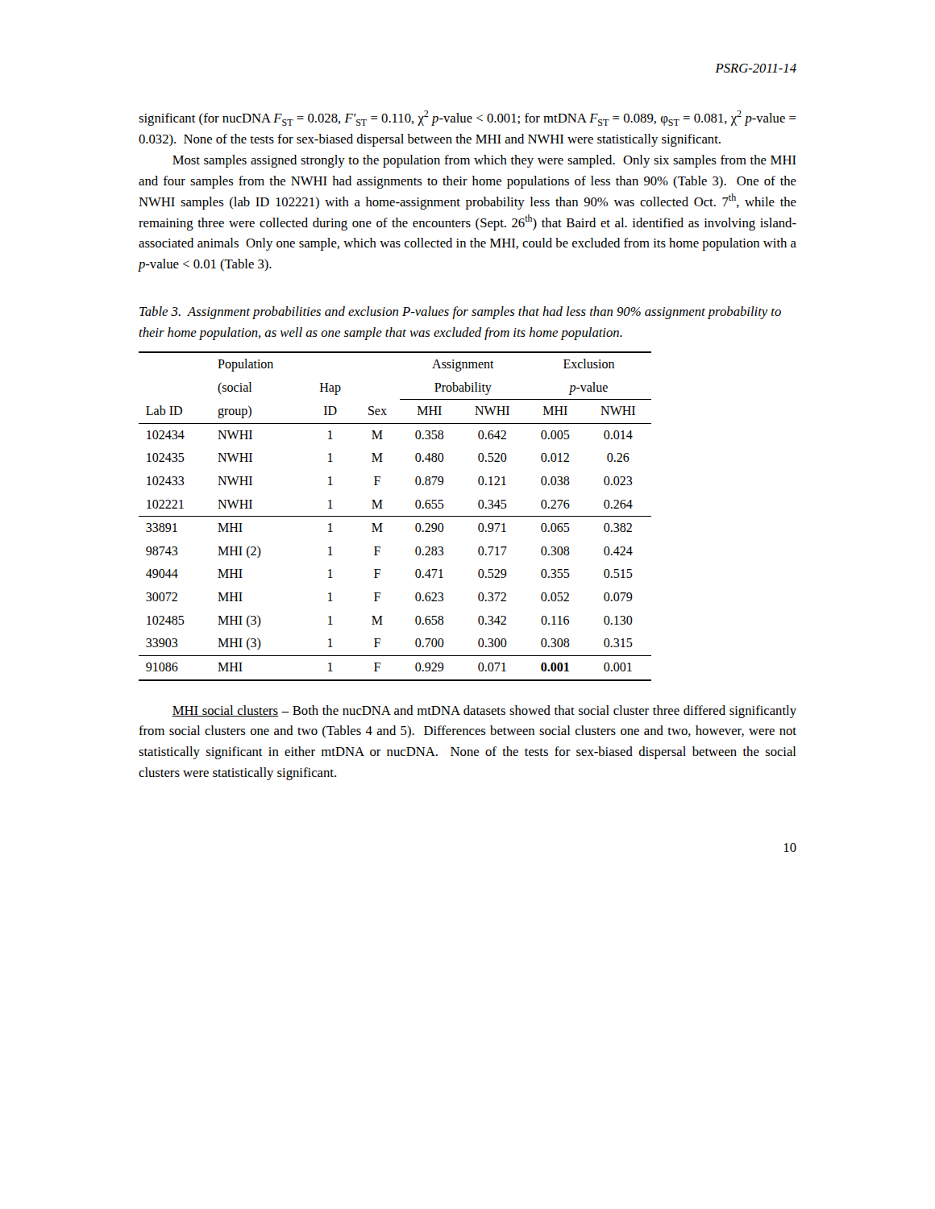PSRG-2011-14
significant (for nucDNA FST = 0.028, F'ST = 0.110, χ2 p-value < 0.001; for mtDNA FST = 0.089, φST = 0.081, χ2 p-value = 0.032). None of the tests for sex-biased dispersal between the MHI and NWHI were statistically significant.
Most samples assigned strongly to the population from which they were sampled. Only six samples from the MHI and four samples from the NWHI had assignments to their home populations of less than 90% (Table 3). One of the NWHI samples (lab ID 102221) with a home-assignment probability less than 90% was collected Oct. 7th, while the remaining three were collected during one of the encounters (Sept. 26th) that Baird et al. identified as involving island-associated animals Only one sample, which was collected in the MHI, could be excluded from its home population with a p-value < 0.01 (Table 3).
Table 3. Assignment probabilities and exclusion P-values for samples that had less than 90% assignment probability to their home population, as well as one sample that was excluded from its home population.
| | Population | | | Assignment | Exclusion |
| --- | --- | --- | --- | --- | --- |
| | (social | Hap | | Probability | p -value |
| Lab ID | group) | ID | Sex | MHI | NWHI | MHI | NWHI |
| 102434 | NWHI | 1 | M | 0.358 | 0.642 | 0.005 | 0.014 |
| 102435 | NWHI | 1 | M | 0.480 | 0.520 | 0.012 | 0.26 |
| 102433 | NWHI | 1 | F | 0.879 | 0.121 | 0.038 | 0.023 |
| 102221 | NWHI | 1 | M | 0.655 | 0.345 | 0.276 | 0.264 |
| 33891 | MHI | 1 | M | 0.290 | 0.971 | 0.065 | 0.382 |
| 98743 | MHI (2) | 1 | F | 0.283 | 0.717 | 0.308 | 0.424 |
| 49044 | MHI | 1 | F | 0.471 | 0.529 | 0.355 | 0.515 |
| 30072 | MHI | 1 | F | 0.623 | 0.372 | 0.052 | 0.079 |
| 102485 | MHI (3) | 1 | M | 0.658 | 0.342 | 0.116 | 0.130 |
| 33903 | MHI (3) | 1 | F | 0.700 | 0.300 | 0.308 | 0.315 |
| 91086 | MHI | 1 | F | 0.929 | 0.071 | 0.001 | 0.001 |
MHI social clusters – Both the nucDNA and mtDNA datasets showed that social cluster three differed significantly from social clusters one and two (Tables 4 and 5). Differences between social clusters one and two, however, were not statistically significant in either mtDNA or nucDNA. None of the tests for sex-biased dispersal between the social clusters were statistically significant.
10